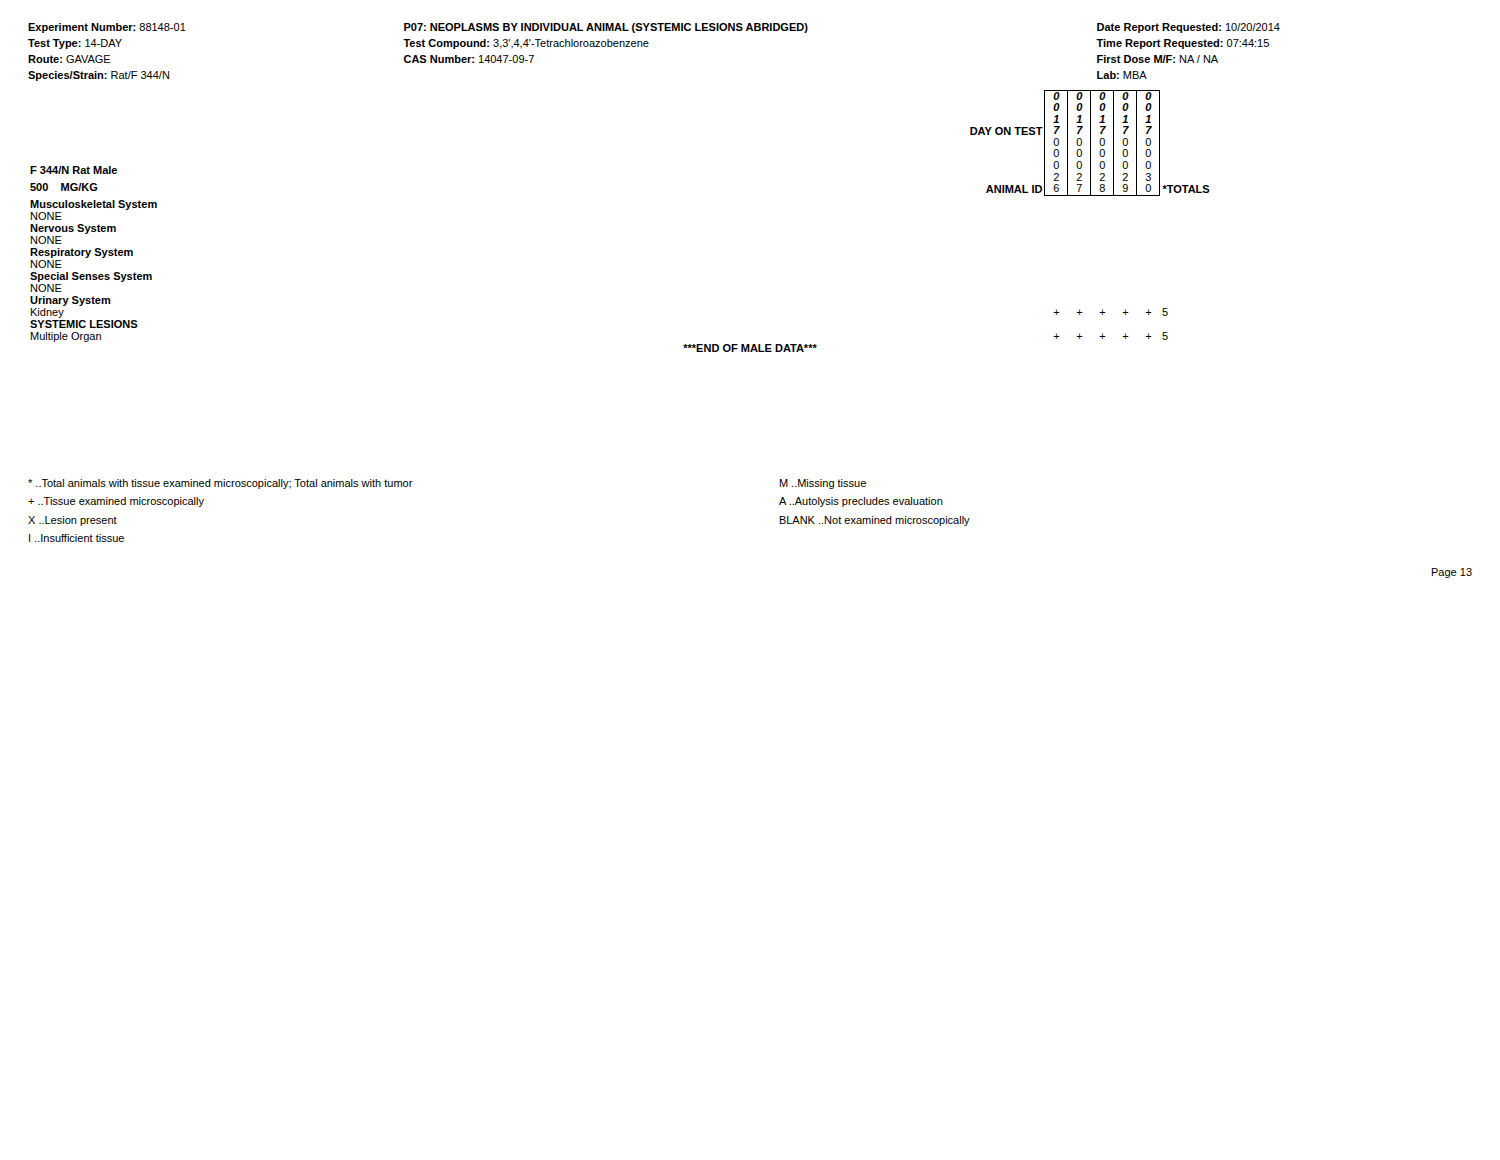| Experiment Number: 88148-01 | P07: NEOPLASMS BY INDIVIDUAL ANIMAL (SYSTEMIC LESIONS ABRIDGED) | Date Report Requested: 10/20/2014 |
| Test Type: 14-DAY | Test Compound: 3,3',4,4'-Tetrachloroazobenzene | Time Report Requested: 07:44:15 |
| Route: GAVAGE | CAS Number: 14047-09-7 | First Dose M/F: NA / NA |
| Species/Strain: Rat/F 344/N | | Lab: MBA |
| F 344/N Rat Male 500 MG/KG | DAY ON TEST | 0 0 1 7 | 0 0 1 7 | 0 0 1 7 | 0 0 1 7 | 0 0 1 7 | |
| ANIMAL ID | 0 0 0 2 6 | 0 0 0 2 7 | 0 0 0 2 8 | 0 0 0 2 9 | 0 0 0 3 0 | *TOTALS |
| Musculoskeletal System |
| NONE |
| Nervous System |
| NONE |
| Respiratory System |
| NONE |
| Special Senses System |
| NONE |
| Urinary System |
| Kidney | + | + | + | + | + | 5 |
| SYSTEMIC LESIONS |
| Multiple Organ | + | + | + | + | + | 5 |
| ***END OF MALE DATA*** |
| * ..Total animals with tissue examined microscopically; Total animals with tumor | M ..Missing tissue |
| + ..Tissue examined microscopically | A ..Autolysis precludes evaluation |
| X ..Lesion present | BLANK ..Not examined microscopically |
| I ..Insufficient tissue | |
Page 13